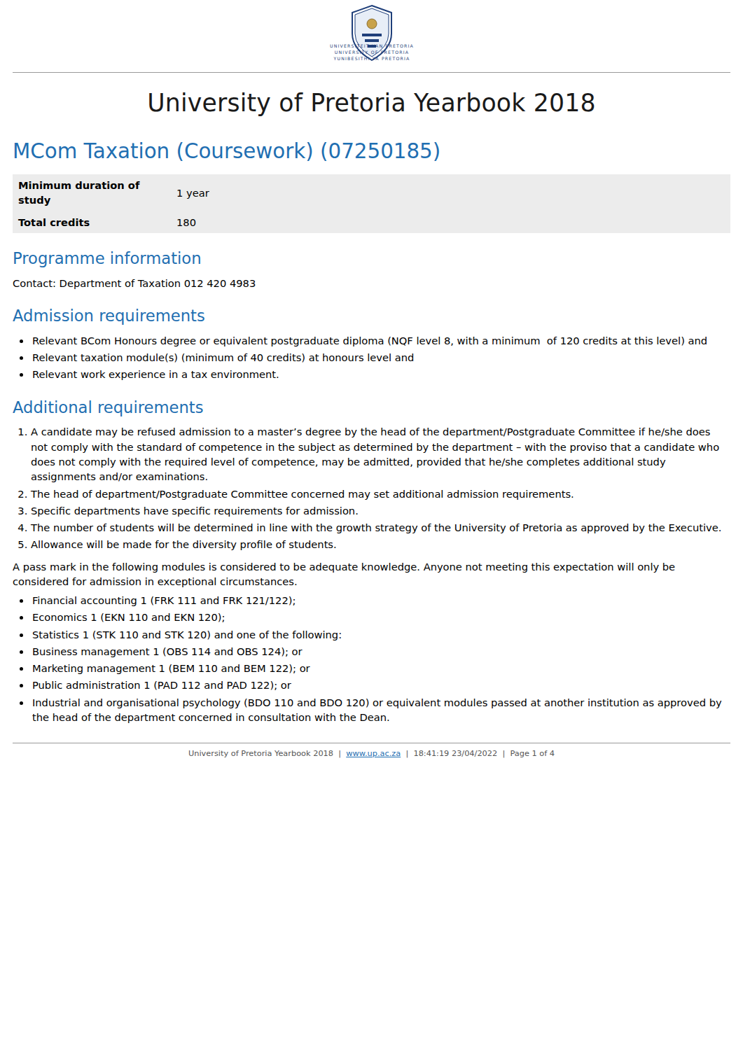UNIVERSITEIT VAN PRETORIA UNIVERSITY OF PRETORIA YUNIBESITHI YA PRETORIA
University of Pretoria Yearbook 2018
MCom Taxation (Coursework) (07250185)
| Minimum duration of study | 1 year |
| Total credits | 180 |
Programme information
Contact: Department of Taxation 012 420 4983
Admission requirements
Relevant BCom Honours degree or equivalent postgraduate diploma (NQF level 8, with a minimum of 120 credits at this level) and
Relevant taxation module(s) (minimum of 40 credits) at honours level and
Relevant work experience in a tax environment.
Additional requirements
A candidate may be refused admission to a master’s degree by the head of the department/Postgraduate Committee if he/she does not comply with the standard of competence in the subject as determined by the department – with the proviso that a candidate who does not comply with the required level of competence, may be admitted, provided that he/she completes additional study assignments and/or examinations.
The head of department/Postgraduate Committee concerned may set additional admission requirements.
Specific departments have specific requirements for admission.
The number of students will be determined in line with the growth strategy of the University of Pretoria as approved by the Executive.
Allowance will be made for the diversity profile of students.
A pass mark in the following modules is considered to be adequate knowledge. Anyone not meeting this expectation will only be considered for admission in exceptional circumstances.
Financial accounting 1 (FRK 111 and FRK 121/122);
Economics 1 (EKN 110 and EKN 120);
Statistics 1 (STK 110 and STK 120) and one of the following:
Business management 1 (OBS 114 and OBS 124); or
Marketing management 1 (BEM 110 and BEM 122); or
Public administration 1 (PAD 112 and PAD 122); or
Industrial and organisational psychology (BDO 110 and BDO 120) or equivalent modules passed at another institution as approved by the head of the department concerned in consultation with the Dean.
University of Pretoria Yearbook 2018 | www.up.ac.za | 18:41:19 23/04/2022 | Page 1 of 4